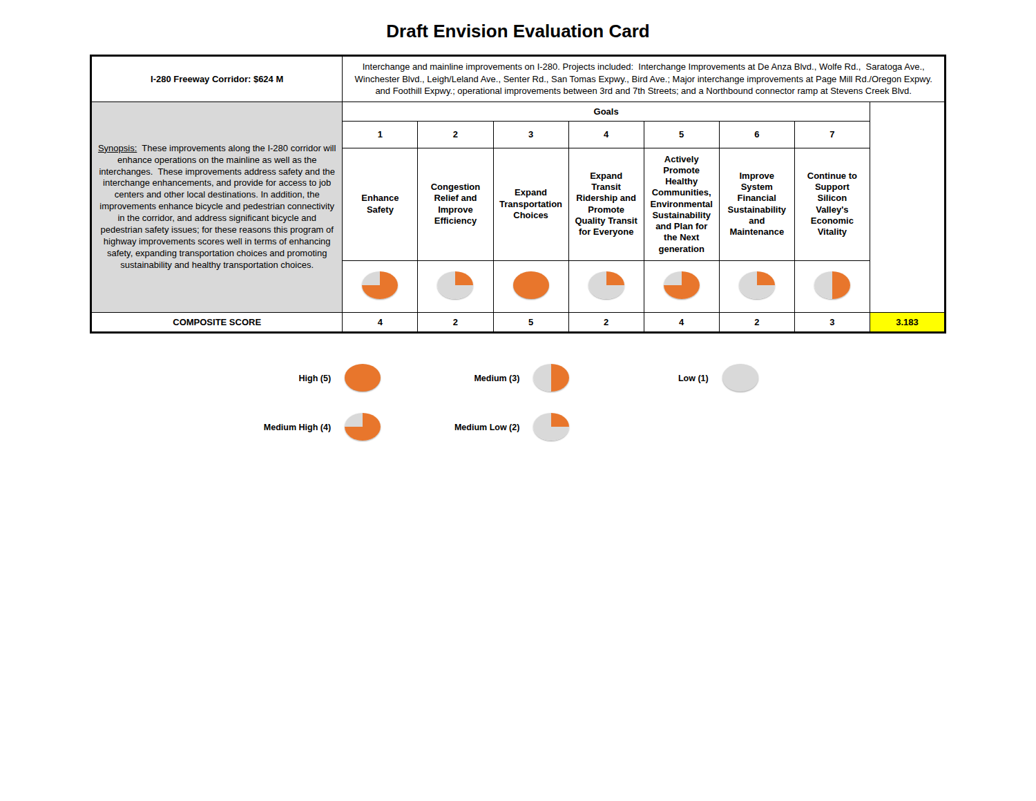Draft Envision Evaluation Card
| I-280 Freeway Corridor: $624 M | Interchange and mainline improvements on I-280. Projects included: Interchange Improvements at De Anza Blvd., Wolfe Rd., Saratoga Ave., Winchester Blvd., Leigh/Leland Ave., Senter Rd., San Tomas Expwy., Bird Ave.; Major interchange improvements at Page Mill Rd./Oregon Expwy. and Foothill Expwy.; operational improvements between 3rd and 7th Streets; and a Northbound connector ramp at Stevens Creek Blvd. |
| Synopsis: These improvements along the I-280 corridor will enhance operations on the mainline as well as the interchanges. These improvements address safety and the interchange enhancements, and provide for access to job centers and other local destinations. In addition, the improvements enhance bicycle and pedestrian connectivity in the corridor, and address significant bicycle and pedestrian safety issues; for these reasons this program of highway improvements scores well in terms of enhancing safety, expanding transportation choices and promoting sustainability and healthy transportation choices. | Goals | |
| 1 | 2 | 3 | 4 | 5 | 6 | 7 | |
| Enhance Safety | Congestion Relief and Improve Efficiency | Expand Transportation Choices | Expand Transit Ridership and Promote Quality Transit for Everyone | Actively Promote Healthy Communities, Environmental Sustainability and Plan for the Next generation | Improve System Financial Sustainability and Maintenance | Continue to Support Silicon Valley's Economic Vitality | |
| COMPOSITE SCORE | 4 | 2 | 5 | 2 | 4 | 2 | 3 | 3.183 |
| High (5) | | Medium (3) | | Low (1) | |
| Medium High (4) | | Medium Low (2) | | | |